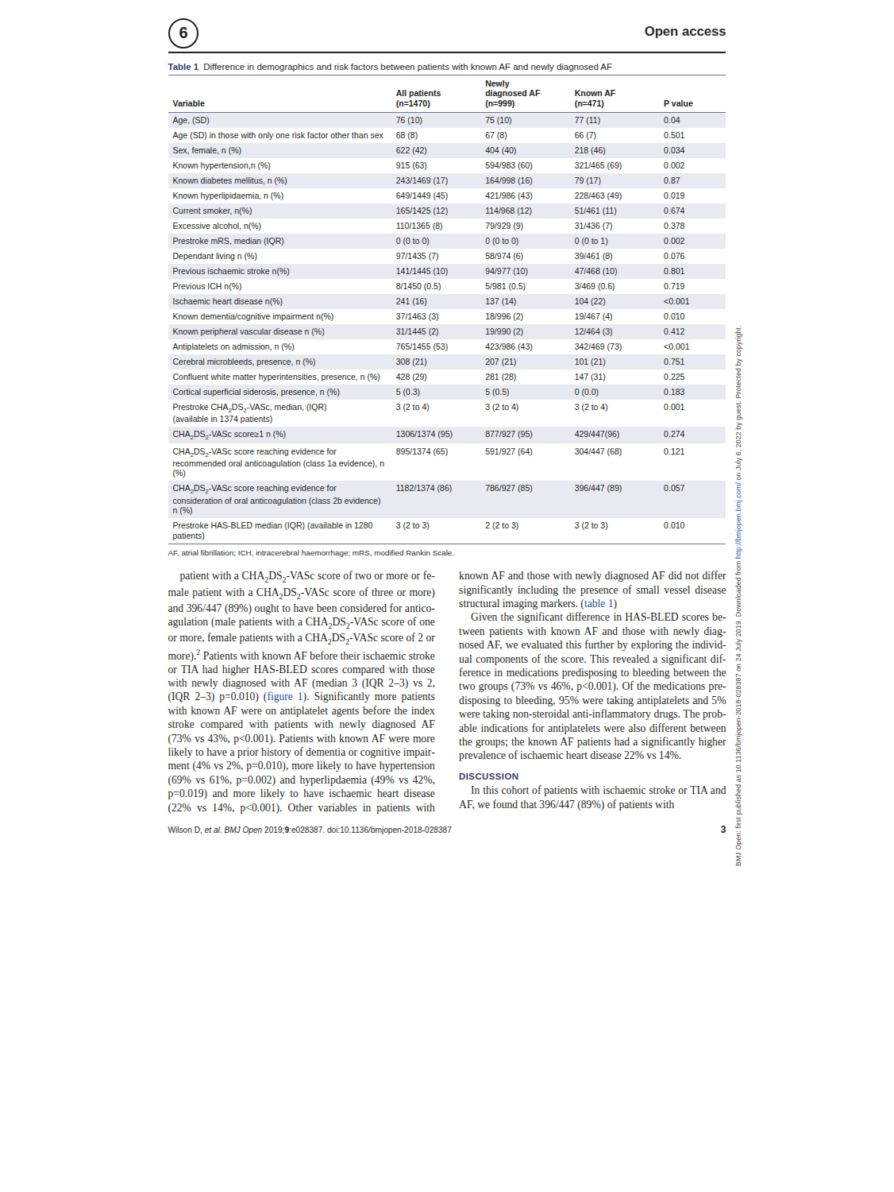BMJ Open: first published as 10.1136/bmjopen-2018-028387 on 24 July 2019. Downloaded from http://bmjopen.bmj.com/ on July 6, 2022 by guest. Protected by copyright.
6
Open access
Table 1 Difference in demographics and risk factors between patients with known AF and newly diagnosed AF
| Variable | All patients (n=1470) | Newly diagnosed AF (n=999) | Known AF (n=471) | P value |
| --- | --- | --- | --- | --- |
| Age, (SD) | 76 (10) | 75 (10) | 77 (11) | 0.04 |
| Age (SD) in those with only one risk factor other than sex | 68 (8) | 67 (8) | 66 (7) | 0.501 |
| Sex, female, n (%) | 622 (42) | 404 (40) | 218 (46) | 0.034 |
| Known hypertension,n (%) | 915 (63) | 594/983 (60) | 321/465 (69) | 0.002 |
| Known diabetes mellitus, n (%) | 243/1469 (17) | 164/998 (16) | 79 (17) | 0.87 |
| Known hyperlipidaemia, n (%) | 649/1449 (45) | 421/986 (43) | 228/463 (49) | 0.019 |
| Current smoker, n(%) | 165/1425 (12) | 114/968 (12) | 51/461 (11) | 0.674 |
| Excessive alcohol, n(%) | 110/1365 (8) | 79/929 (9) | 31/436 (7) | 0.378 |
| Prestroke mRS, median (IQR) | 0 (0 to 0) | 0 (0 to 0) | 0 (0 to 1) | 0.002 |
| Dependant living n (%) | 97/1435 (7) | 58/974 (6) | 39/461 (8) | 0.076 |
| Previous ischaemic stroke n(%) | 141/1445 (10) | 94/977 (10) | 47/468 (10) | 0.801 |
| Previous ICH n(%) | 8/1450 (0.5) | 5/981 (0.5) | 3/469 (0.6) | 0.719 |
| Ischaemic heart disease n(%) | 241 (16) | 137 (14) | 104 (22) | <0.001 |
| Known dementia/cognitive impairment n(%) | 37/1463 (3) | 18/996 (2) | 19/467 (4) | 0.010 |
| Known peripheral vascular disease n (%) | 31/1445 (2) | 19/990 (2) | 12/464 (3) | 0.412 |
| Antiplatelets on admission, n (%) | 765/1455 (53) | 423/986 (43) | 342/469 (73) | <0.001 |
| Cerebral microbleeds, presence, n (%) | 308 (21) | 207 (21) | 101 (21) | 0.751 |
| Confluent white matter hyperintensities, presence, n (%) | 428 (29) | 281 (28) | 147 (31) | 0.225 |
| Cortical superficial siderosis, presence, n (%) | 5 (0.3) | 5 (0.5) | 0 (0.0) | 0.183 |
| Prestroke CHA 2 DS 2 -VASc, median, (IQR) (available in 1374 patients) | 3 (2 to 4) | 3 (2 to 4) | 3 (2 to 4) | 0.001 |
| CHA 2 DS 2 -VASc score≥1 n (%) | 1306/1374 (95) | 877/927 (95) | 429/447(96) | 0.274 |
| CHA 2 DS 2 -VASc score reaching evidence for recommended oral anticoagulation (class 1a evidence), n (%) | 895/1374 (65) | 591/927 (64) | 304/447 (68) | 0.121 |
| CHA 2 DS 2 -VASc score reaching evidence for consideration of oral anticoagulation (class 2b evidence) n (%) | 1182/1374 (86) | 786/927 (85) | 396/447 (89) | 0.057 |
| Prestroke HAS-BLED median (IQR) (available in 1280 patients) | 3 (2 to 3) | 2 (2 to 3) | 3 (2 to 3) | 0.010 |
AF, atrial fibrillation; ICH, intracerebral haemorrhage; mRS, modified Rankin Scale.
patient with a CHA2DS2-VASc score of two or more or female patient with a CHA2DS2-VASc score of three or more) and 396/447 (89%) ought to have been considered for anticoagulation (male patients with a CHA2DS2-VASc score of one or more, female patients with a CHA2DS2-VASc score of 2 or more).2 Patients with known AF before their ischaemic stroke or TIA had higher HAS-BLED scores compared with those with newly diagnosed with AF (median 3 (IQR 2–3) vs 2, (IQR 2–3) p=0.010) (figure 1). Significantly more patients with known AF were on antiplatelet agents before the index stroke compared with patients with newly diagnosed AF (73% vs 43%, p<0.001). Patients with known AF were more likely to have a prior history of dementia or cognitive impairment (4% vs 2%, p=0.010), more likely to have hypertension (69% vs 61%, p=0.002) and hyperlipdaemia (49% vs 42%, p=0.019) and more likely to have ischaemic heart disease (22% vs 14%, p<0.001). Other variables in patients with known AF and those with newly diagnosed AF did not differ significantly including the presence of small vessel disease structural imaging markers. (table 1)
Given the significant difference in HAS-BLED scores between patients with known AF and those with newly diagnosed AF, we evaluated this further by exploring the individual components of the score. This revealed a significant difference in medications predisposing to bleeding between the two groups (73% vs 46%, p<0.001). Of the medications predisposing to bleeding, 95% were taking antiplatelets and 5% were taking non-steroidal anti-inflammatory drugs. The probable indications for antiplatelets were also different between the groups; the known AF patients had a significantly higher prevalence of ischaemic heart disease 22% vs 14%.
Discussion
In this cohort of patients with ischaemic stroke or TIA and AF, we found that 396/447 (89%) of patients with
Wilson D, et al. BMJ Open 2019;9:e028387. doi:10.1136/bmjopen-2018-028387
3